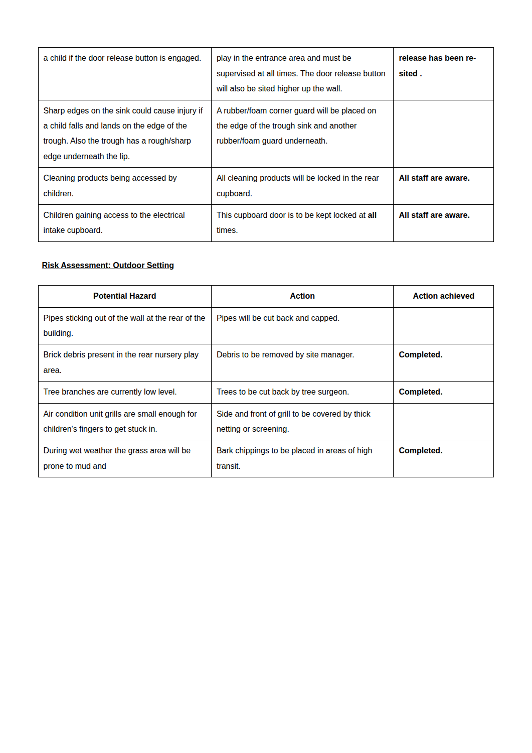| a child if the door release button is engaged. | play in the entrance area and must be supervised at all times. The door release button will also be sited higher up the wall. | release has been re-sited . |
| Sharp edges on the sink could cause injury if a child falls and lands on the edge of the trough. Also the trough has a rough/sharp edge underneath the lip. | A rubber/foam corner guard will be placed on the edge of the trough sink and another rubber/foam guard underneath. | |
| Cleaning products being accessed by children. | All cleaning products will be locked in the rear cupboard. | All staff are aware. |
| Children gaining access to the electrical intake cupboard. | This cupboard door is to be kept locked at all times. | All staff are aware. |
Risk Assessment: Outdoor Setting
| Potential Hazard | Action | Action achieved |
| --- | --- | --- |
| Pipes sticking out of the wall at the rear of the building. | Pipes will be cut back and capped. | |
| Brick debris present in the rear nursery play area. | Debris to be removed by site manager. | Completed. |
| Tree branches are currently low level. | Trees to be cut back by tree surgeon. | Completed. |
| Air condition unit grills are small enough for children's fingers to get stuck in. | Side and front of grill to be covered by thick netting or screening. | |
| During wet weather the grass area will be prone to mud and | Bark chippings to be placed in areas of high transit. | Completed. |